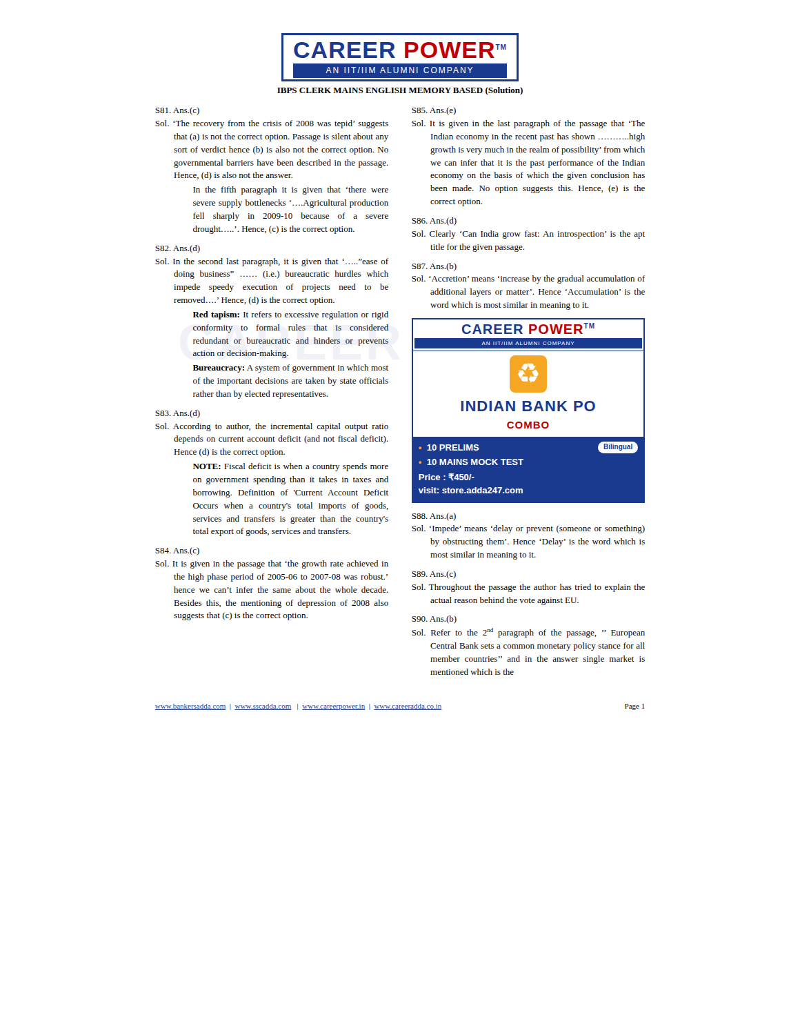CAREER POWER
CAREER POWERTM
AN IIT/IIM ALUMNI COMPANY
IBPS CLERK MAINS ENGLISH MEMORY BASED (Solution)
S81. Ans.(c)
Sol. ‘The recovery from the crisis of 2008 was tepid’ suggests that (a) is not the correct option. Passage is silent about any sort of verdict hence (b) is also not the correct option. No governmental barriers have been described in the passage. Hence, (d) is also not the answer. In the fifth paragraph it is given that ‘there were severe supply bottlenecks ‘….Agricultural production fell sharply in 2009-10 because of a severe drought…..’. Hence, (c) is the correct option.
S82. Ans.(d)
Sol. In the second last paragraph, it is given that ‘…..”ease of doing business” …… (i.e.) bureaucratic hurdles which impede speedy execution of projects need to be removed….’ Hence, (d) is the correct option. Red tapism: It refers to excessive regulation or rigid conformity to formal rules that is considered redundant or bureaucratic and hinders or prevents action or decision-making. Bureaucracy: A system of government in which most of the important decisions are taken by state officials rather than by elected representatives.
S83. Ans.(d)
Sol. According to author, the incremental capital output ratio depends on current account deficit (and not fiscal deficit). Hence (d) is the correct option. NOTE: Fiscal deficit is when a country spends more on government spending than it takes in taxes and borrowing. Definition of 'Current Account Deficit Occurs when a country's total imports of goods, services and transfers is greater than the country's total export of goods, services and transfers.
S84. Ans.(c)
Sol. It is given in the passage that ‘the growth rate achieved in the high phase period of 2005-06 to 2007-08 was robust.’ hence we can’t infer the same about the whole decade. Besides this, the mentioning of depression of 2008 also suggests that (c) is the correct option.
S85. Ans.(e)
Sol. It is given in the last paragraph of the passage that ‘The Indian economy in the recent past has shown ………..high growth is very much in the realm of possibility’ from which we can infer that it is the past performance of the Indian economy on the basis of which the given conclusion has been made. No option suggests this. Hence, (e) is the correct option.
S86. Ans.(d)
Sol. Clearly ‘Can India grow fast: An introspection’ is the apt title for the given passage.
S87. Ans.(b)
Sol. ‘Accretion’ means ‘increase by the gradual accumulation of additional layers or matter’. Hence ‘Accumulation’ is the word which is most similar in meaning to it.
CAREER POWERTM
AN IIT/IIM ALUMNI COMPANY
INDIAN BANK PO
COMBO
10 PRELIMS Bilingual
10 MAINS MOCK TEST
Price : ₹450/-
visit: store.adda247.com
S88. Ans.(a)
Sol. ‘Impede’ means ‘delay or prevent (someone or something) by obstructing them’. Hence ‘Delay’ is the word which is most similar in meaning to it.
S89. Ans.(c)
Sol. Throughout the passage the author has tried to explain the actual reason behind the vote against EU.
S90. Ans.(b)
Sol. Refer to the 2nd paragraph of the passage, ’’ European Central Bank sets a common monetary policy stance for all member countries’’ and in the answer single market is mentioned which is the
Page 1 www.bankersadda.com | www.sscadda.com | www.careerpower.in | www.careeradda.co.in